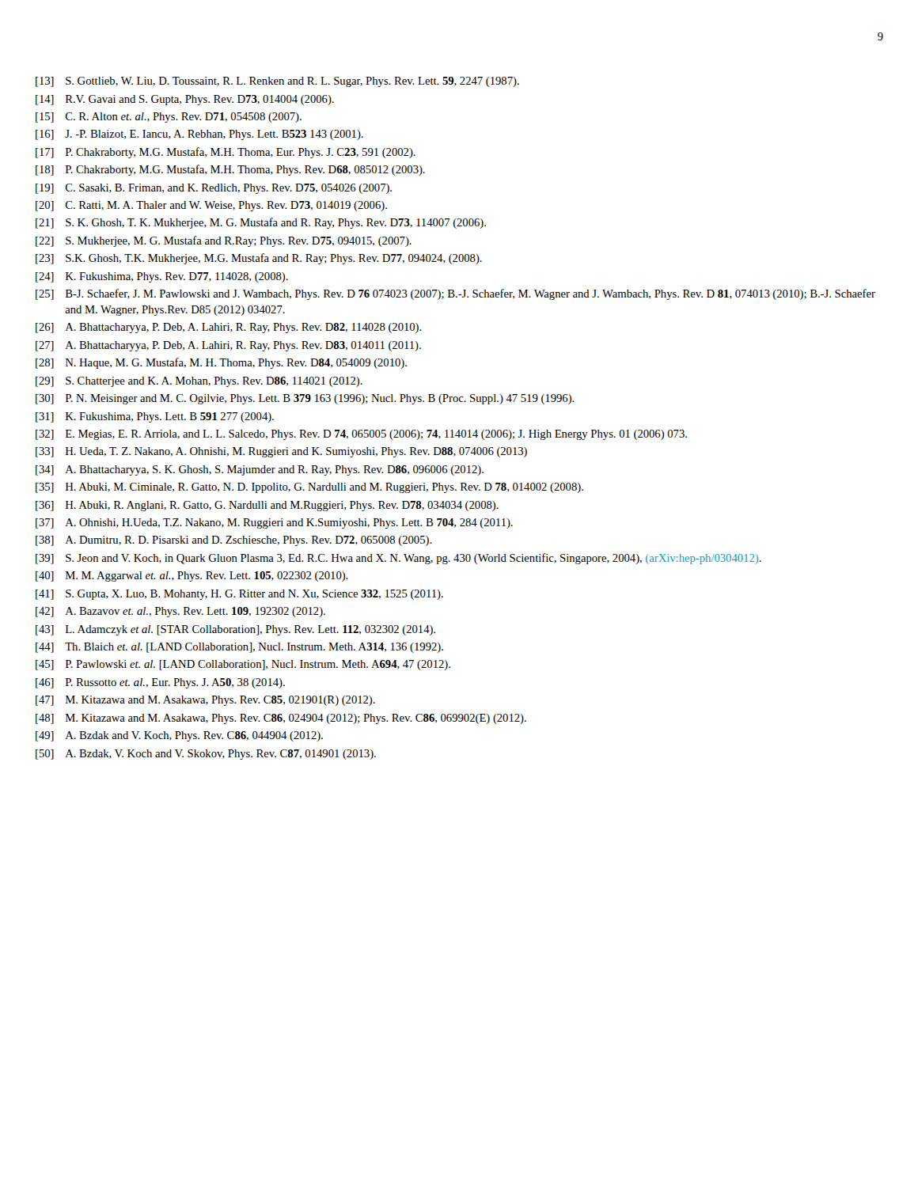9
[13] S. Gottlieb, W. Liu, D. Toussaint, R. L. Renken and R. L. Sugar, Phys. Rev. Lett. 59, 2247 (1987).
[14] R.V. Gavai and S. Gupta, Phys. Rev. D73, 014004 (2006).
[15] C. R. Alton et. al., Phys. Rev. D71, 054508 (2007).
[16] J. -P. Blaizot, E. Iancu, A. Rebhan, Phys. Lett. B523 143 (2001).
[17] P. Chakraborty, M.G. Mustafa, M.H. Thoma, Eur. Phys. J. C23, 591 (2002).
[18] P. Chakraborty, M.G. Mustafa, M.H. Thoma, Phys. Rev. D68, 085012 (2003).
[19] C. Sasaki, B. Friman, and K. Redlich, Phys. Rev. D75, 054026 (2007).
[20] C. Ratti, M. A. Thaler and W. Weise, Phys. Rev. D73, 014019 (2006).
[21] S. K. Ghosh, T. K. Mukherjee, M. G. Mustafa and R. Ray, Phys. Rev. D73, 114007 (2006).
[22] S. Mukherjee, M. G. Mustafa and R.Ray; Phys. Rev. D75, 094015, (2007).
[23] S.K. Ghosh, T.K. Mukherjee, M.G. Mustafa and R. Ray; Phys. Rev. D77, 094024, (2008).
[24] K. Fukushima, Phys. Rev. D77, 114028, (2008).
[25] B-J. Schaefer, J. M. Pawlowski and J. Wambach, Phys. Rev. D 76 074023 (2007); B.-J. Schaefer, M. Wagner and J. Wambach, Phys. Rev. D 81, 074013 (2010); B.-J. Schaefer and M. Wagner, Phys.Rev. D85 (2012) 034027.
[26] A. Bhattacharyya, P. Deb, A. Lahiri, R. Ray, Phys. Rev. D82, 114028 (2010).
[27] A. Bhattacharyya, P. Deb, A. Lahiri, R. Ray, Phys. Rev. D83, 014011 (2011).
[28] N. Haque, M. G. Mustafa, M. H. Thoma, Phys. Rev. D84, 054009 (2010).
[29] S. Chatterjee and K. A. Mohan, Phys. Rev. D86, 114021 (2012).
[30] P. N. Meisinger and M. C. Ogilvie, Phys. Lett. B 379 163 (1996); Nucl. Phys. B (Proc. Suppl.) 47 519 (1996).
[31] K. Fukushima, Phys. Lett. B 591 277 (2004).
[32] E. Megias, E. R. Arriola, and L. L. Salcedo, Phys. Rev. D 74, 065005 (2006); 74, 114014 (2006); J. High Energy Phys. 01 (2006) 073.
[33] H. Ueda, T. Z. Nakano, A. Ohnishi, M. Ruggieri and K. Sumiyoshi, Phys. Rev. D88, 074006 (2013)
[34] A. Bhattacharyya, S. K. Ghosh, S. Majumder and R. Ray, Phys. Rev. D86, 096006 (2012).
[35] H. Abuki, M. Ciminale, R. Gatto, N. D. Ippolito, G. Nardulli and M. Ruggieri, Phys. Rev. D 78, 014002 (2008).
[36] H. Abuki, R. Anglani, R. Gatto, G. Nardulli and M.Ruggieri, Phys. Rev. D78, 034034 (2008).
[37] A. Ohnishi, H.Ueda, T.Z. Nakano, M. Ruggieri and K.Sumiyoshi, Phys. Lett. B 704, 284 (2011).
[38] A. Dumitru, R. D. Pisarski and D. Zschiesche, Phys. Rev. D72, 065008 (2005).
[39] S. Jeon and V. Koch, in Quark Gluon Plasma 3, Ed. R.C. Hwa and X. N. Wang, pg. 430 (World Scientific, Singapore, 2004), (arXiv:hep-ph/0304012).
[40] M. M. Aggarwal et. al., Phys. Rev. Lett. 105, 022302 (2010).
[41] S. Gupta, X. Luo, B. Mohanty, H. G. Ritter and N. Xu, Science 332, 1525 (2011).
[42] A. Bazavov et. al., Phys. Rev. Lett. 109, 192302 (2012).
[43] L. Adamczyk et al. [STAR Collaboration], Phys. Rev. Lett. 112, 032302 (2014).
[44] Th. Blaich et. al. [LAND Collaboration], Nucl. Instrum. Meth. A314, 136 (1992).
[45] P. Pawlowski et. al. [LAND Collaboration], Nucl. Instrum. Meth. A694, 47 (2012).
[46] P. Russotto et. al., Eur. Phys. J. A50, 38 (2014).
[47] M. Kitazawa and M. Asakawa, Phys. Rev. C85, 021901(R) (2012).
[48] M. Kitazawa and M. Asakawa, Phys. Rev. C86, 024904 (2012); Phys. Rev. C86, 069902(E) (2012).
[49] A. Bzdak and V. Koch, Phys. Rev. C86, 044904 (2012).
[50] A. Bzdak, V. Koch and V. Skokov, Phys. Rev. C87, 014901 (2013).